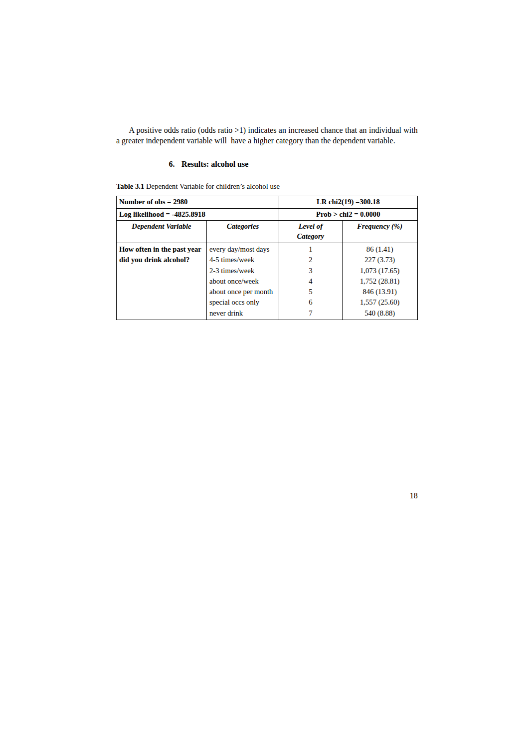A positive odds ratio (odds ratio >1) indicates an increased chance that an individual with a greater independent variable will have a higher category than the dependent variable.
6. Results: alcohol use
Table 3.1 Dependent Variable for children’s alcohol use
| Number of obs = 2980 | LR chi2(19) =300.18 |
| Log likelihood = -4825.8918 | Prob > chi2 = 0.0000 |
| Dependent Variable | Categories | Level of Category | Frequency (%) |
| How often in the past year did you drink alcohol? | every day/most days 4-5 times/week 2-3 times/week about once/week about once per month special occs only never drink | 1 2 3 4 5 6 7 | 86 (1.41) 227 (3.73) 1,073 (17.65) 1,752 (28.81) 846 (13.91) 1,557 (25.60) 540 (8.88) |
18